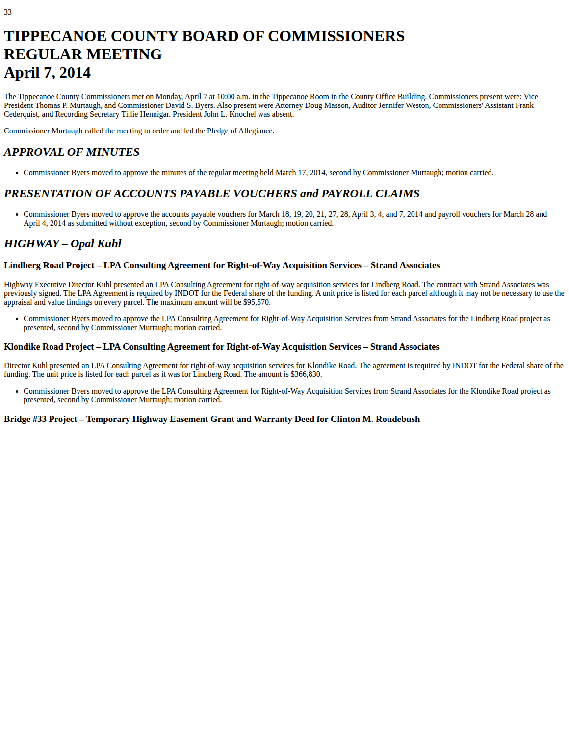33
TIPPECANOE COUNTY BOARD OF COMMISSIONERS
REGULAR MEETING
April 7, 2014
The Tippecanoe County Commissioners met on Monday, April 7 at 10:00 a.m. in the Tippecanoe Room in the County Office Building. Commissioners present were: Vice President Thomas P. Murtaugh, and Commissioner David S. Byers. Also present were Attorney Doug Masson, Auditor Jennifer Weston, Commissioners' Assistant Frank Cederquist, and Recording Secretary Tillie Hennigar. President John L. Knochel was absent.
Commissioner Murtaugh called the meeting to order and led the Pledge of Allegiance.
APPROVAL OF MINUTES
Commissioner Byers moved to approve the minutes of the regular meeting held March 17, 2014, second by Commissioner Murtaugh; motion carried.
PRESENTATION OF ACCOUNTS PAYABLE VOUCHERS and PAYROLL CLAIMS
Commissioner Byers moved to approve the accounts payable vouchers for March 18, 19, 20, 21, 27, 28, April 3, 4, and 7, 2014 and payroll vouchers for March 28 and April 4, 2014 as submitted without exception, second by Commissioner Murtaugh; motion carried.
HIGHWAY – Opal Kuhl
Lindberg Road Project – LPA Consulting Agreement for Right-of-Way Acquisition Services – Strand Associates
Highway Executive Director Kuhl presented an LPA Consulting Agreement for right-of-way acquisition services for Lindberg Road. The contract with Strand Associates was previously signed. The LPA Agreement is required by INDOT for the Federal share of the funding. A unit price is listed for each parcel although it may not be necessary to use the appraisal and value findings on every parcel. The maximum amount will be $95,570.
Commissioner Byers moved to approve the LPA Consulting Agreement for Right-of-Way Acquisition Services from Strand Associates for the Lindberg Road project as presented, second by Commissioner Murtaugh; motion carried.
Klondike Road Project – LPA Consulting Agreement for Right-of-Way Acquisition Services – Strand Associates
Director Kuhl presented an LPA Consulting Agreement for right-of-way acquisition services for Klondike Road. The agreement is required by INDOT for the Federal share of the funding. The unit price is listed for each parcel as it was for Lindberg Road. The amount is $366,830.
Commissioner Byers moved to approve the LPA Consulting Agreement for Right-of-Way Acquisition Services from Strand Associates for the Klondike Road project as presented, second by Commissioner Murtaugh; motion carried.
Bridge #33 Project – Temporary Highway Easement Grant and Warranty Deed for Clinton M. Roudebush